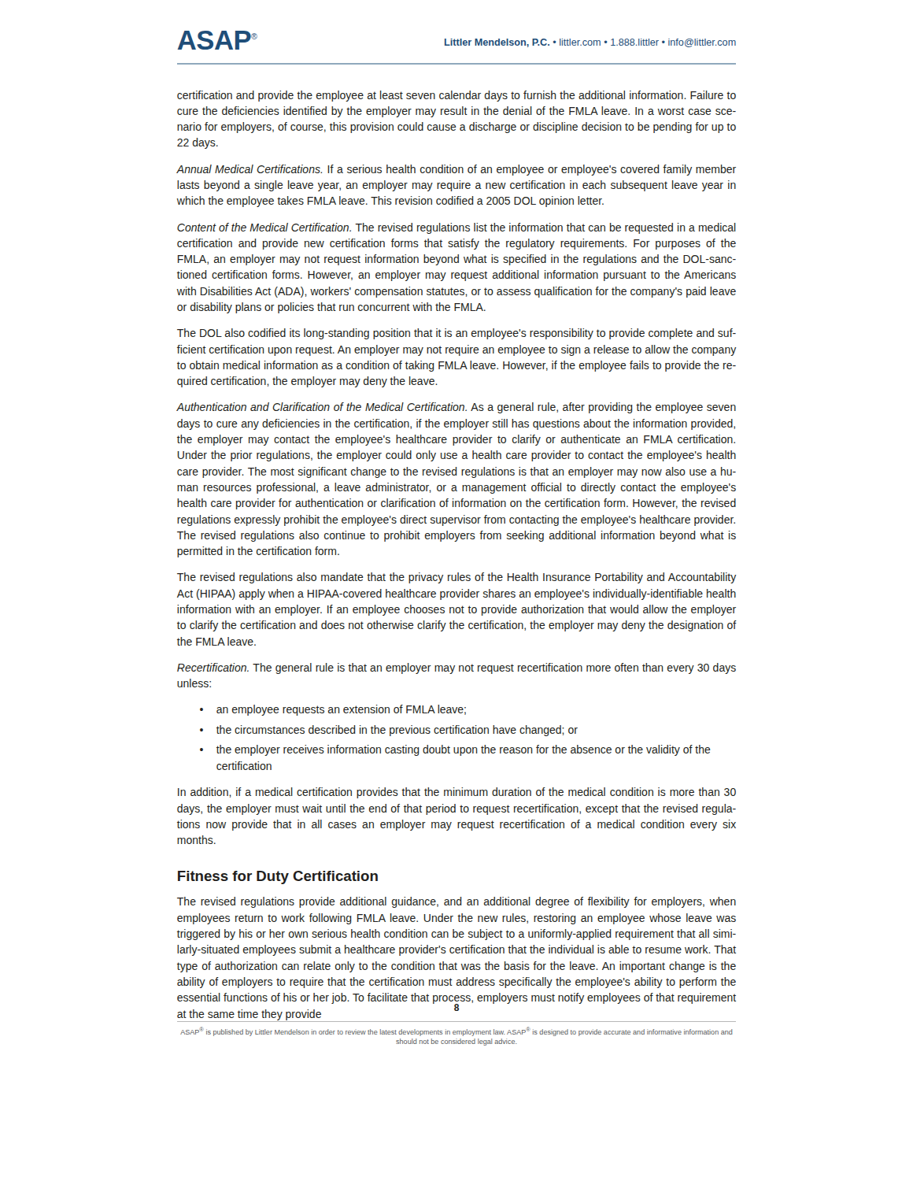ASAP®
Littler Mendelson, P.C. • littler.com • 1.888.littler • info@littler.com
certification and provide the employee at least seven calendar days to furnish the additional information. Failure to cure the deficiencies identified by the employer may result in the denial of the FMLA leave. In a worst case scenario for employers, of course, this provision could cause a discharge or discipline decision to be pending for up to 22 days.
Annual Medical Certifications. If a serious health condition of an employee or employee's covered family member lasts beyond a single leave year, an employer may require a new certification in each subsequent leave year in which the employee takes FMLA leave. This revision codified a 2005 DOL opinion letter.
Content of the Medical Certification. The revised regulations list the information that can be requested in a medical certification and provide new certification forms that satisfy the regulatory requirements. For purposes of the FMLA, an employer may not request information beyond what is specified in the regulations and the DOL-sanctioned certification forms. However, an employer may request additional information pursuant to the Americans with Disabilities Act (ADA), workers' compensation statutes, or to assess qualification for the company's paid leave or disability plans or policies that run concurrent with the FMLA.
The DOL also codified its long-standing position that it is an employee's responsibility to provide complete and sufficient certification upon request. An employer may not require an employee to sign a release to allow the company to obtain medical information as a condition of taking FMLA leave. However, if the employee fails to provide the required certification, the employer may deny the leave.
Authentication and Clarification of the Medical Certification. As a general rule, after providing the employee seven days to cure any deficiencies in the certification, if the employer still has questions about the information provided, the employer may contact the employee's healthcare provider to clarify or authenticate an FMLA certification. Under the prior regulations, the employer could only use a health care provider to contact the employee's health care provider. The most significant change to the revised regulations is that an employer may now also use a human resources professional, a leave administrator, or a management official to directly contact the employee's health care provider for authentication or clarification of information on the certification form. However, the revised regulations expressly prohibit the employee's direct supervisor from contacting the employee's healthcare provider. The revised regulations also continue to prohibit employers from seeking additional information beyond what is permitted in the certification form.
The revised regulations also mandate that the privacy rules of the Health Insurance Portability and Accountability Act (HIPAA) apply when a HIPAA-covered healthcare provider shares an employee's individually-identifiable health information with an employer. If an employee chooses not to provide authorization that would allow the employer to clarify the certification and does not otherwise clarify the certification, the employer may deny the designation of the FMLA leave.
Recertification. The general rule is that an employer may not request recertification more often than every 30 days unless:
an employee requests an extension of FMLA leave;
the circumstances described in the previous certification have changed; or
the employer receives information casting doubt upon the reason for the absence or the validity of the certification
In addition, if a medical certification provides that the minimum duration of the medical condition is more than 30 days, the employer must wait until the end of that period to request recertification, except that the revised regulations now provide that in all cases an employer may request recertification of a medical condition every six months.
Fitness for Duty Certification
The revised regulations provide additional guidance, and an additional degree of flexibility for employers, when employees return to work following FMLA leave. Under the new rules, restoring an employee whose leave was triggered by his or her own serious health condition can be subject to a uniformly-applied requirement that all similarly-situated employees submit a healthcare provider's certification that the individual is able to resume work. That type of authorization can relate only to the condition that was the basis for the leave. An important change is the ability of employers to require that the certification must address specifically the employee's ability to perform the essential functions of his or her job. To facilitate that process, employers must notify employees of that requirement at the same time they provide
8
ASAP® is published by Littler Mendelson in order to review the latest developments in employment law. ASAP® is designed to provide accurate and informative information and should not be considered legal advice.